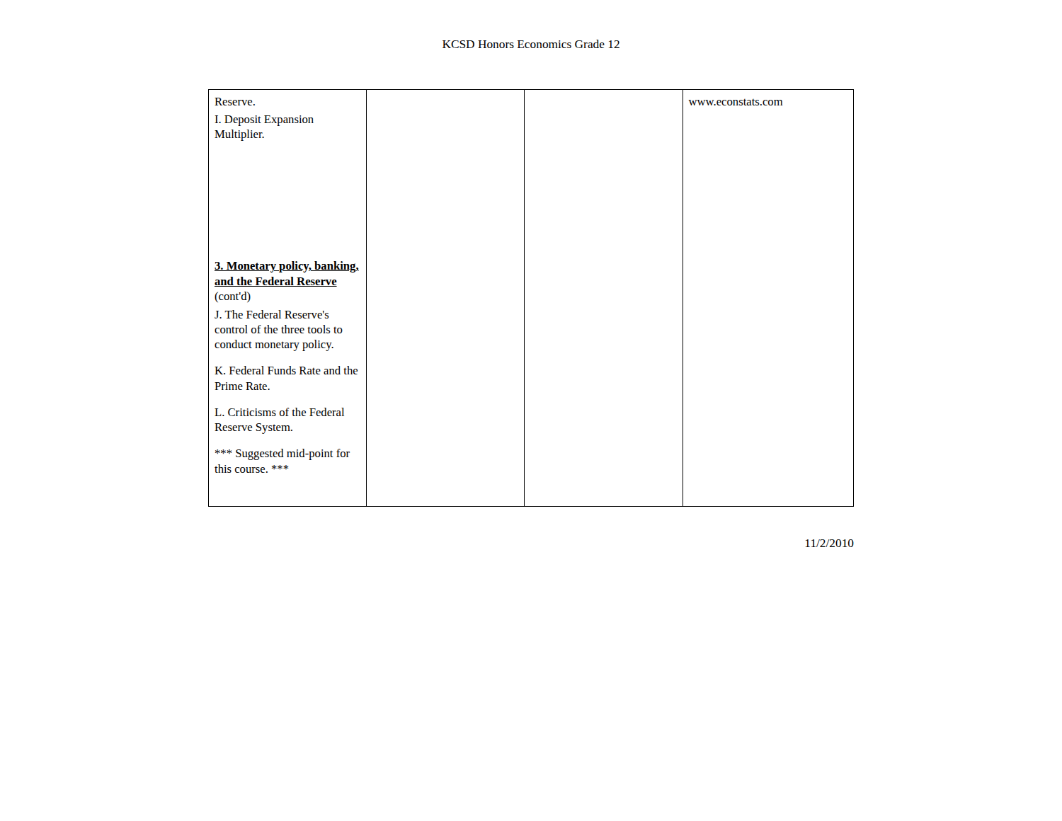KCSD Honors Economics Grade 12
| Reserve. I. Deposit Expansion Multiplier. 3. Monetary policy, banking, and the Federal Reserve (cont'd) J. The Federal Reserve's control of the three tools to conduct monetary policy. K. Federal Funds Rate and the Prime Rate. L. Criticisms of the Federal Reserve System. *** Suggested mid-point for this course. *** | | | www.econstats.com |
11/2/2010